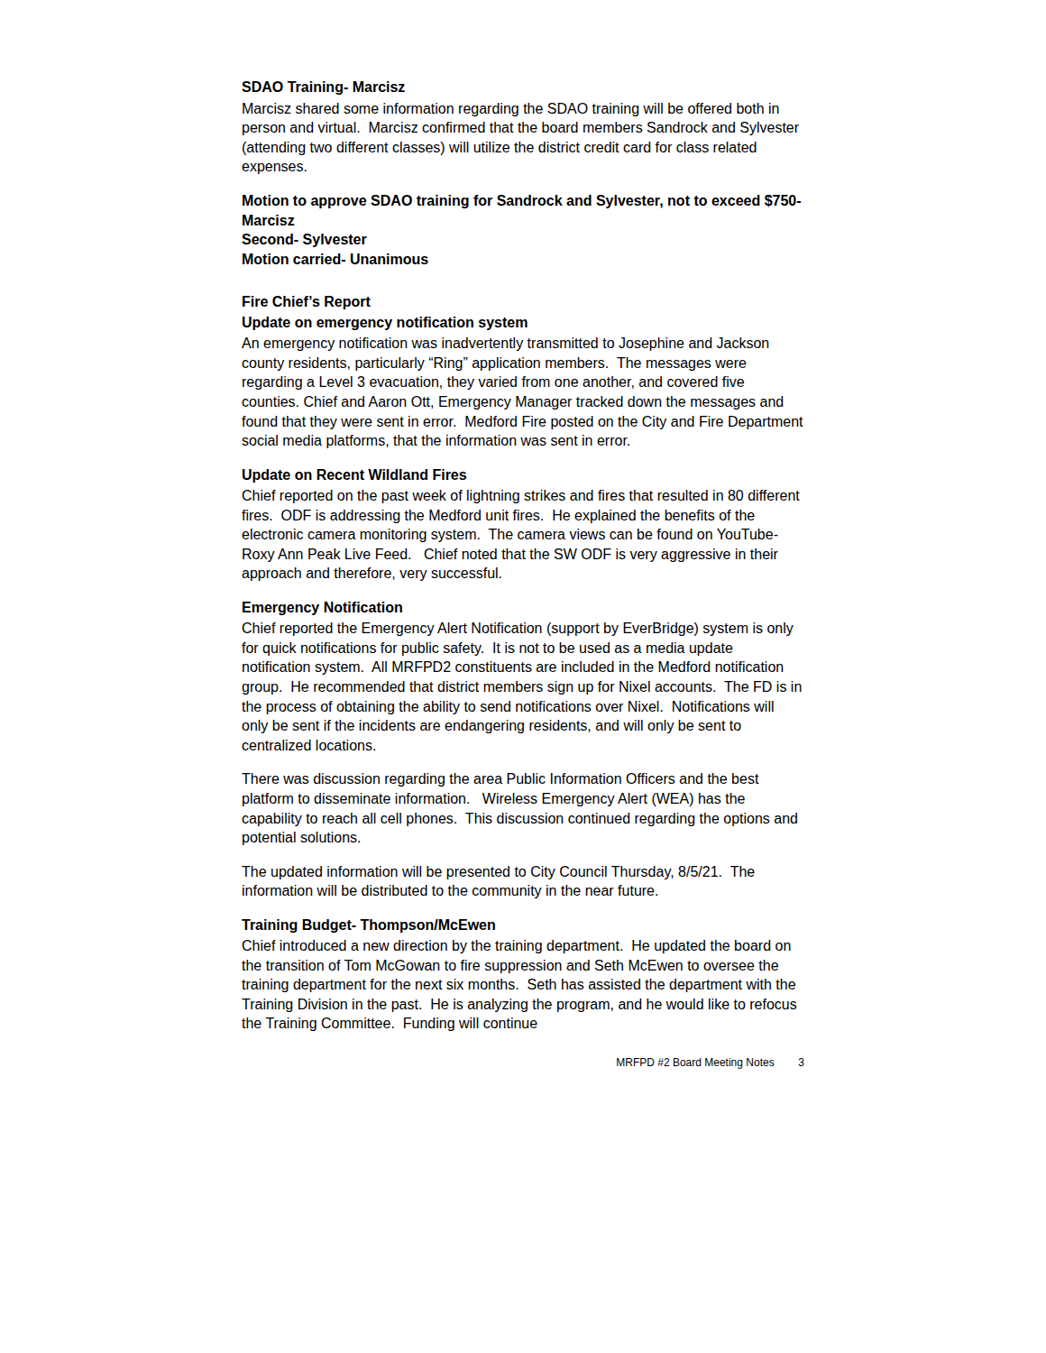SDAO Training- Marcisz
Marcisz shared some information regarding the SDAO training will be offered both in person and virtual. Marcisz confirmed that the board members Sandrock and Sylvester (attending two different classes) will utilize the district credit card for class related expenses.
Motion to approve SDAO training for Sandrock and Sylvester, not to exceed $750- Marcisz
Second- Sylvester
Motion carried- Unanimous
Fire Chief’s Report
Update on emergency notification system
An emergency notification was inadvertently transmitted to Josephine and Jackson county residents, particularly “Ring” application members. The messages were regarding a Level 3 evacuation, they varied from one another, and covered five counties. Chief and Aaron Ott, Emergency Manager tracked down the messages and found that they were sent in error. Medford Fire posted on the City and Fire Department social media platforms, that the information was sent in error.
Update on Recent Wildland Fires
Chief reported on the past week of lightning strikes and fires that resulted in 80 different fires. ODF is addressing the Medford unit fires. He explained the benefits of the electronic camera monitoring system. The camera views can be found on YouTube- Roxy Ann Peak Live Feed. Chief noted that the SW ODF is very aggressive in their approach and therefore, very successful.
Emergency Notification
Chief reported the Emergency Alert Notification (support by EverBridge) system is only for quick notifications for public safety. It is not to be used as a media update notification system. All MRFPD2 constituents are included in the Medford notification group. He recommended that district members sign up for Nixel accounts. The FD is in the process of obtaining the ability to send notifications over Nixel. Notifications will only be sent if the incidents are endangering residents, and will only be sent to centralized locations.
There was discussion regarding the area Public Information Officers and the best platform to disseminate information. Wireless Emergency Alert (WEA) has the capability to reach all cell phones. This discussion continued regarding the options and potential solutions.
The updated information will be presented to City Council Thursday, 8/5/21. The information will be distributed to the community in the near future.
Training Budget- Thompson/McEwen
Chief introduced a new direction by the training department. He updated the board on the transition of Tom McGowan to fire suppression and Seth McEwen to oversee the training department for the next six months. Seth has assisted the department with the Training Division in the past. He is analyzing the program, and he would like to refocus the Training Committee. Funding will continue
MRFPD #2 Board Meeting Notes 3